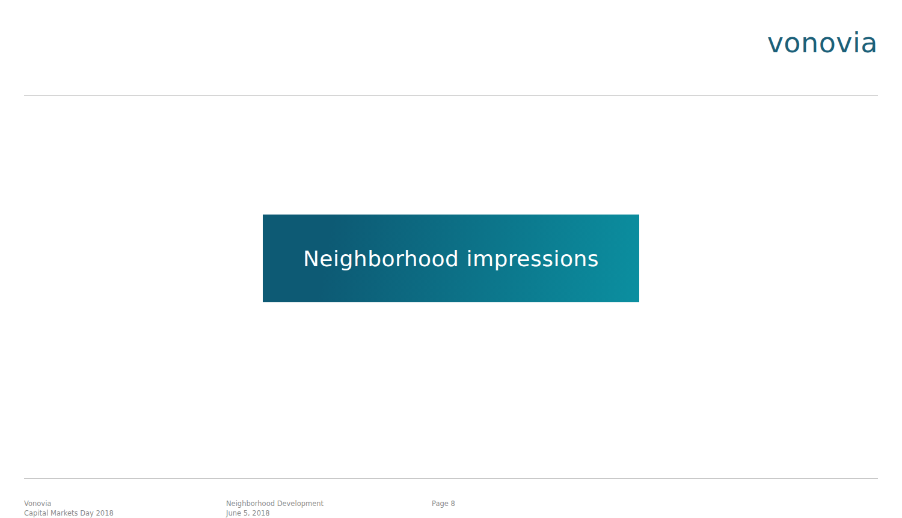vonovia
Neighborhood impressions
Vonovia
Capital Markets Day 2018
Neighborhood Development
June 5, 2018
Page 8